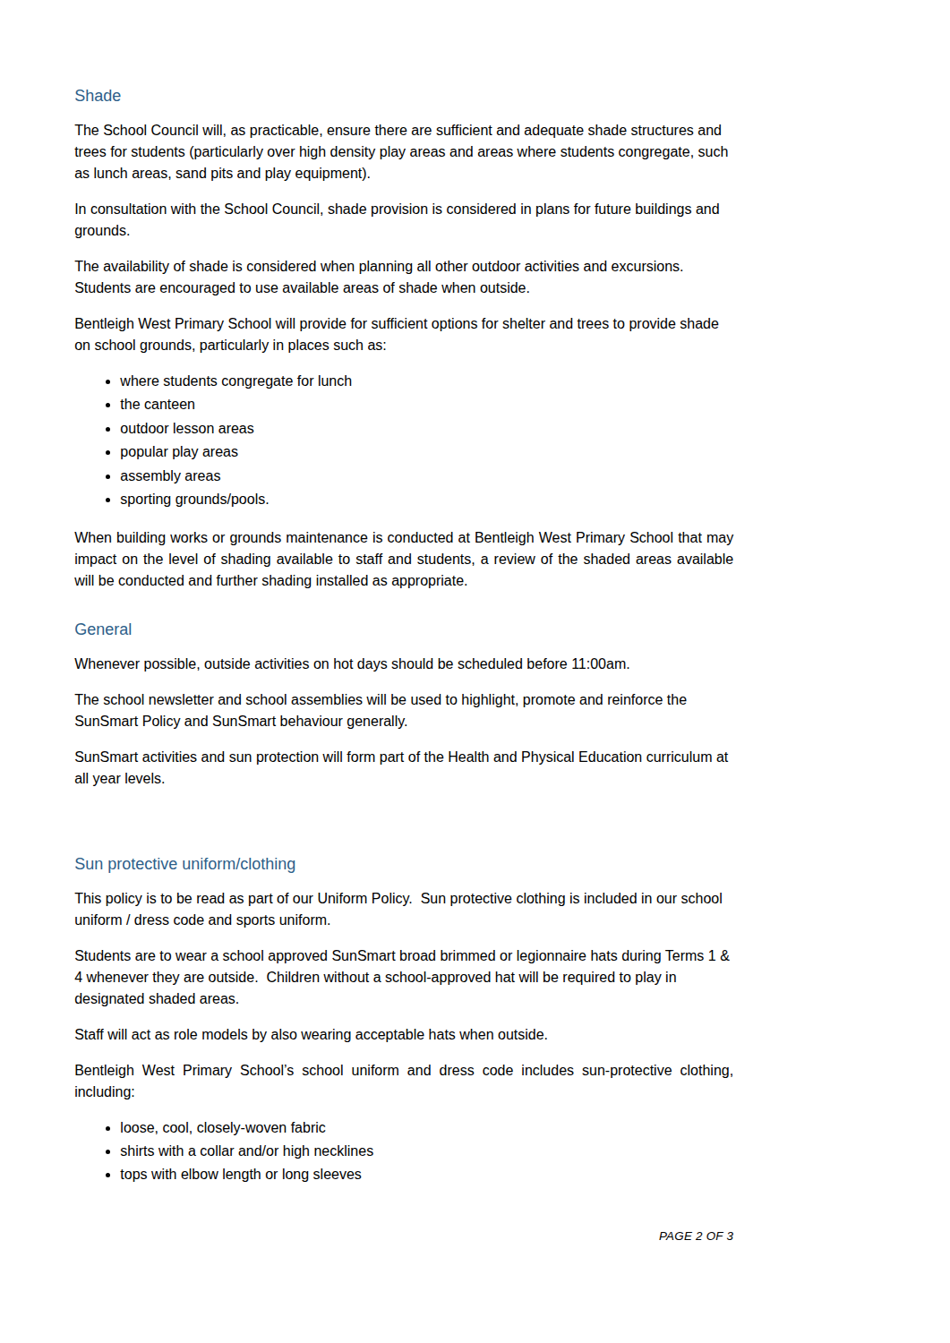Shade
The School Council will, as practicable, ensure there are sufficient and adequate shade structures and trees for students (particularly over high density play areas and areas where students congregate, such as lunch areas, sand pits and play equipment).
In consultation with the School Council, shade provision is considered in plans for future buildings and grounds.
The availability of shade is considered when planning all other outdoor activities and excursions. Students are encouraged to use available areas of shade when outside.
Bentleigh West Primary School will provide for sufficient options for shelter and trees to provide shade on school grounds, particularly in places such as:
where students congregate for lunch
the canteen
outdoor lesson areas
popular play areas
assembly areas
sporting grounds/pools.
When building works or grounds maintenance is conducted at Bentleigh West Primary School that may impact on the level of shading available to staff and students, a review of the shaded areas available will be conducted and further shading installed as appropriate.
General
Whenever possible, outside activities on hot days should be scheduled before 11:00am.
The school newsletter and school assemblies will be used to highlight, promote and reinforce the SunSmart Policy and SunSmart behaviour generally.
SunSmart activities and sun protection will form part of the Health and Physical Education curriculum at all year levels.
Sun protective uniform/clothing
This policy is to be read as part of our Uniform Policy. Sun protective clothing is included in our school uniform / dress code and sports uniform.
Students are to wear a school approved SunSmart broad brimmed or legionnaire hats during Terms 1 & 4 whenever they are outside. Children without a school-approved hat will be required to play in designated shaded areas.
Staff will act as role models by also wearing acceptable hats when outside.
Bentleigh West Primary School’s school uniform and dress code includes sun-protective clothing, including:
loose, cool, closely-woven fabric
shirts with a collar and/or high necklines
tops with elbow length or long sleeves
PAGE 2 OF 3